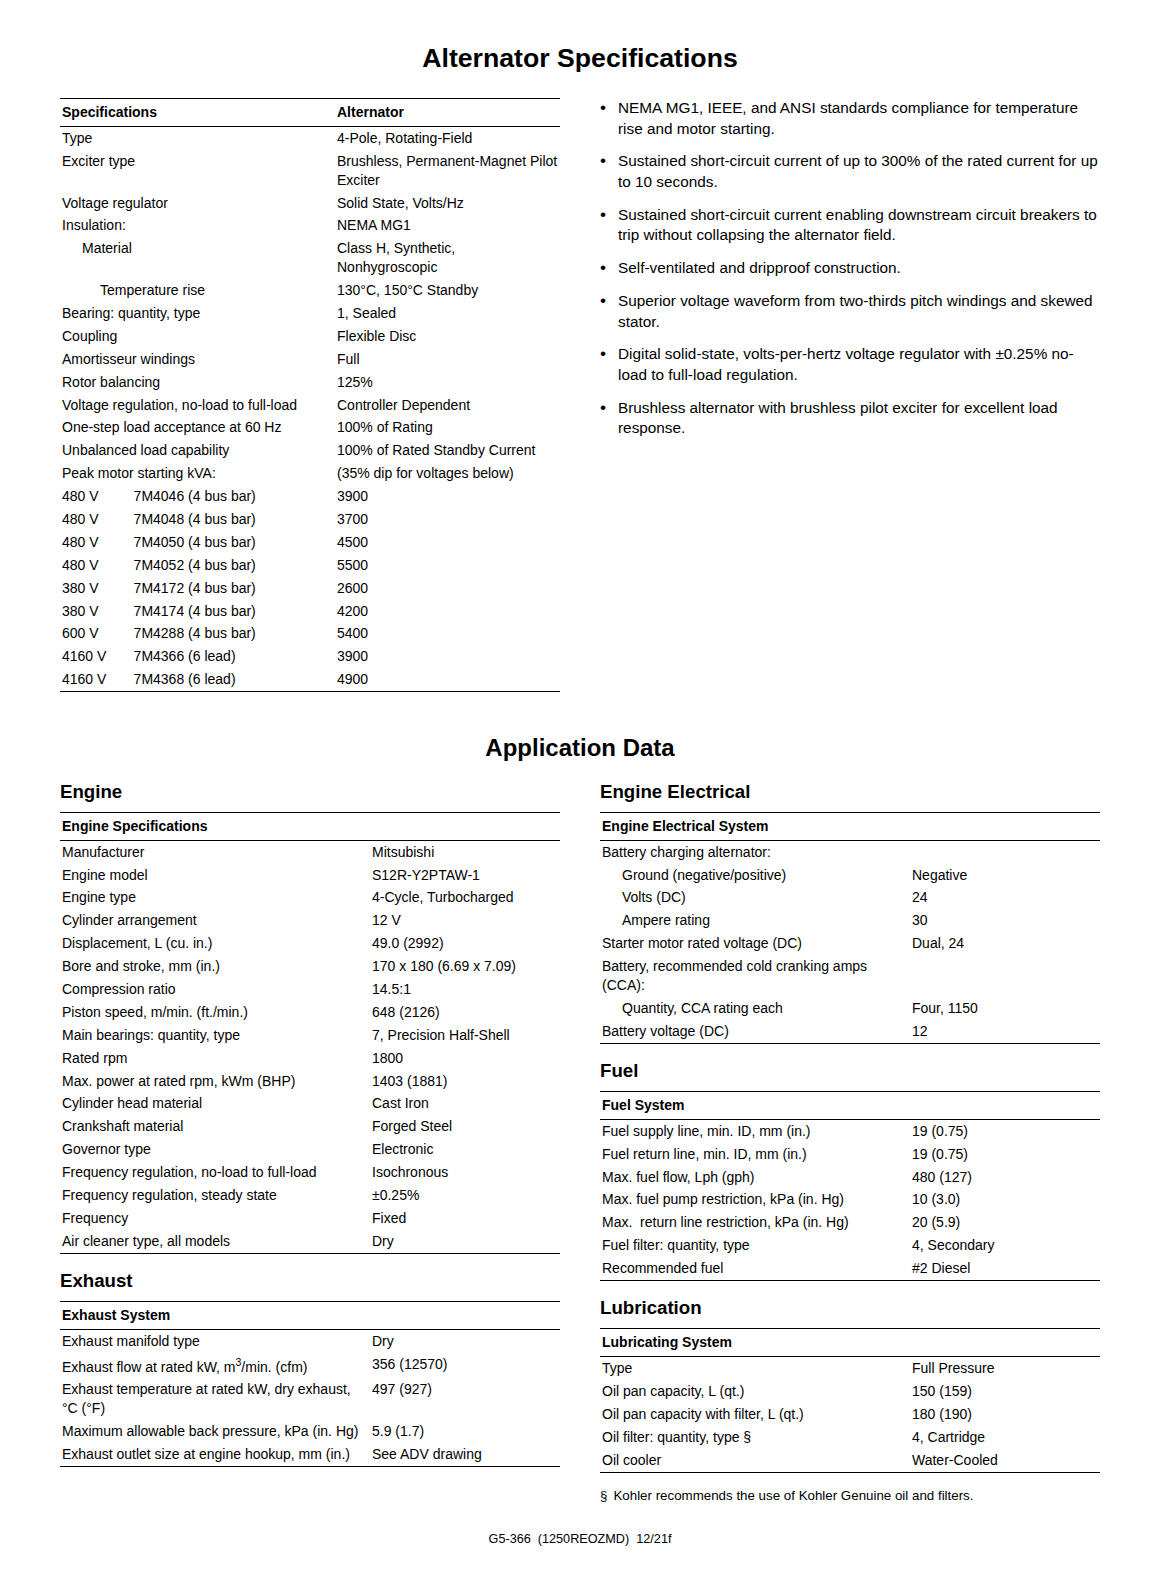Alternator Specifications
| Specifications | Alternator |
| --- | --- |
| Type | 4-Pole, Rotating-Field |
| Exciter type | Brushless, Permanent-Magnet Pilot Exciter |
| Voltage regulator | Solid State, Volts/Hz |
| Insulation: | NEMA MG1 |
| Material | Class H, Synthetic, Nonhygroscopic |
| Temperature rise | 130°C, 150°C Standby |
| Bearing: quantity, type | 1, Sealed |
| Coupling | Flexible Disc |
| Amortisseur windings | Full |
| Rotor balancing | 125% |
| Voltage regulation, no-load to full-load | Controller Dependent |
| One-step load acceptance at 60 Hz | 100% of Rating |
| Unbalanced load capability | 100% of Rated Standby Current |
| Peak motor starting kVA: | (35% dip for voltages below) |
| 480 V 7M4046 (4 bus bar) | 3900 |
| 480 V 7M4048 (4 bus bar) | 3700 |
| 480 V 7M4050 (4 bus bar) | 4500 |
| 480 V 7M4052 (4 bus bar) | 5500 |
| 380 V 7M4172 (4 bus bar) | 2600 |
| 380 V 7M4174 (4 bus bar) | 4200 |
| 600 V 7M4288 (4 bus bar) | 5400 |
| 4160 V 7M4366 (6 lead) | 3900 |
| 4160 V 7M4368 (6 lead) | 4900 |
NEMA MG1, IEEE, and ANSI standards compliance for temperature rise and motor starting.
Sustained short-circuit current of up to 300% of the rated current for up to 10 seconds.
Sustained short-circuit current enabling downstream circuit breakers to trip without collapsing the alternator field.
Self-ventilated and dripproof construction.
Superior voltage waveform from two-thirds pitch windings and skewed stator.
Digital solid-state, volts-per-hertz voltage regulator with ±0.25% no-load to full-load regulation.
Brushless alternator with brushless pilot exciter for excellent load response.
Application Data
Engine
| Engine Specifications |
| --- |
| Manufacturer | Mitsubishi |
| Engine model | S12R-Y2PTAW-1 |
| Engine type | 4-Cycle, Turbocharged |
| Cylinder arrangement | 12 V |
| Displacement, L (cu. in.) | 49.0 (2992) |
| Bore and stroke, mm (in.) | 170 x 180 (6.69 x 7.09) |
| Compression ratio | 14.5:1 |
| Piston speed, m/min. (ft./min.) | 648 (2126) |
| Main bearings: quantity, type | 7, Precision Half-Shell |
| Rated rpm | 1800 |
| Max. power at rated rpm, kWm (BHP) | 1403 (1881) |
| Cylinder head material | Cast Iron |
| Crankshaft material | Forged Steel |
| Governor type | Electronic |
| Frequency regulation, no-load to full-load | Isochronous |
| Frequency regulation, steady state | ±0.25% |
| Frequency | Fixed |
| Air cleaner type, all models | Dry |
Exhaust
| Exhaust System |
| --- |
| Exhaust manifold type | Dry |
| Exhaust flow at rated kW, m 3 /min. (cfm) | 356 (12570) |
| Exhaust temperature at rated kW, dry exhaust, °C (°F) | 497 (927) |
| Maximum allowable back pressure, kPa (in. Hg) | 5.9 (1.7) |
| Exhaust outlet size at engine hookup, mm (in.) | See ADV drawing |
Engine Electrical
| Engine Electrical System |
| --- |
| Battery charging alternator: | |
| Ground (negative/positive) | Negative |
| Volts (DC) | 24 |
| Ampere rating | 30 |
| Starter motor rated voltage (DC) | Dual, 24 |
| Battery, recommended cold cranking amps (CCA): | |
| Quantity, CCA rating each | Four, 1150 |
| Battery voltage (DC) | 12 |
Fuel
| Fuel System |
| --- |
| Fuel supply line, min. ID, mm (in.) | 19 (0.75) |
| Fuel return line, min. ID, mm (in.) | 19 (0.75) |
| Max. fuel flow, Lph (gph) | 480 (127) |
| Max. fuel pump restriction, kPa (in. Hg) | 10 (3.0) |
| Max. return line restriction, kPa (in. Hg) | 20 (5.9) |
| Fuel filter: quantity, type | 4, Secondary |
| Recommended fuel | #2 Diesel |
Lubrication
| Lubricating System |
| --- |
| Type | Full Pressure |
| Oil pan capacity, L (qt.) | 150 (159) |
| Oil pan capacity with filter, L (qt.) | 180 (190) |
| Oil filter: quantity, type § | 4, Cartridge |
| Oil cooler | Water-Cooled |
§Kohler recommends the use of Kohler Genuine oil and filters.
G5-366 (1250REOZMD) 12/21f